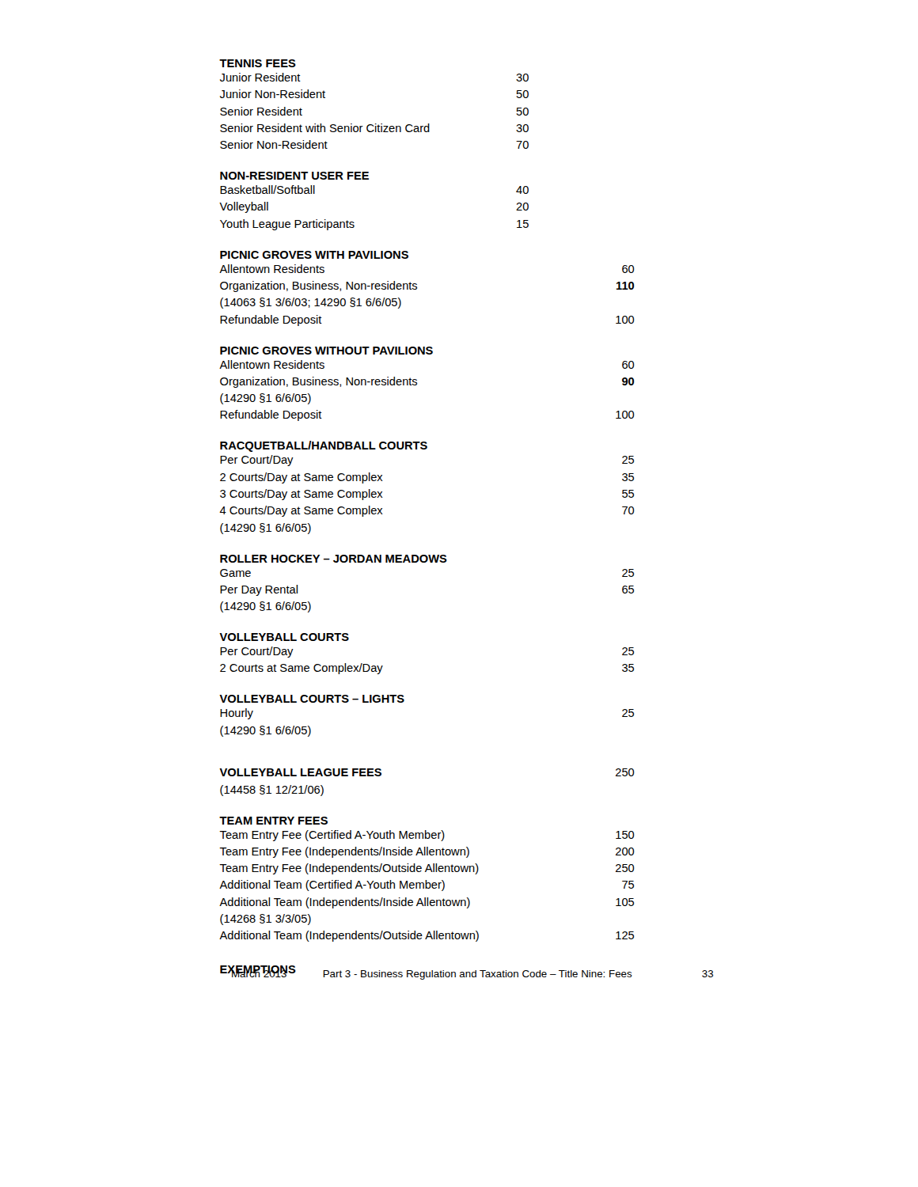Tennis Fees
| Junior Resident | 30 | | |
| Junior Non-Resident | 50 | | |
| Senior Resident | 50 | | |
| Senior Resident with Senior Citizen Card | 30 | | |
| Senior Non-Resident | 70 | | |
Non-Resident User Fee
| Basketball/Softball | 40 | | |
| Volleyball | 20 | | |
| Youth League Participants | 15 | | |
Picnic Groves with Pavilions
| Allentown Residents | | 60 | |
| Organization, Business, Non-residents | | 110 | |
| (14063 §1 3/6/03; 14290 §1 6/6/05) | | | |
| Refundable Deposit | | 100 | |
Picnic Groves without Pavilions
| Allentown Residents | | 60 | |
| Organization, Business, Non-residents | | 90 | |
| (14290 §1 6/6/05) | | | |
| Refundable Deposit | | 100 | |
Racquetball/Handball Courts
| Per Court/Day | | 25 | |
| 2 Courts/Day at Same Complex | | 35 | |
| 3 Courts/Day at Same Complex | | 55 | |
| 4 Courts/Day at Same Complex | | 70 | |
| (14290 §1 6/6/05) | | | |
Roller Hockey – Jordan Meadows
| Game | | 25 | |
| Per Day Rental | | 65 | |
| (14290 §1 6/6/05) | | | |
Volleyball Courts
| Per Court/Day | | 25 | |
| 2 Courts at Same Complex/Day | | 35 | |
Volleyball Courts – Lights
| Hourly | | 25 | |
| (14290 §1 6/6/05) | | | |
| Volleyball League Fees | | 250 | |
| (14458 §1 12/21/06) | | | |
Team Entry Fees
| Team Entry Fee (Certified A-Youth Member) | | 150 | |
| Team Entry Fee (Independents/Inside Allentown) | | 200 | |
| Team Entry Fee (Independents/Outside Allentown) | | 250 | |
| Additional Team (Certified A-Youth Member) | | 75 | |
| Additional Team (Independents/Inside Allentown) | | 105 | |
| (14268 §1 3/3/05) | | | |
| Additional Team (Independents/Outside Allentown) | | 125 | |
Exemptions
March 2013
Part 3 - Business Regulation and Taxation Code – Title Nine: Fees
33